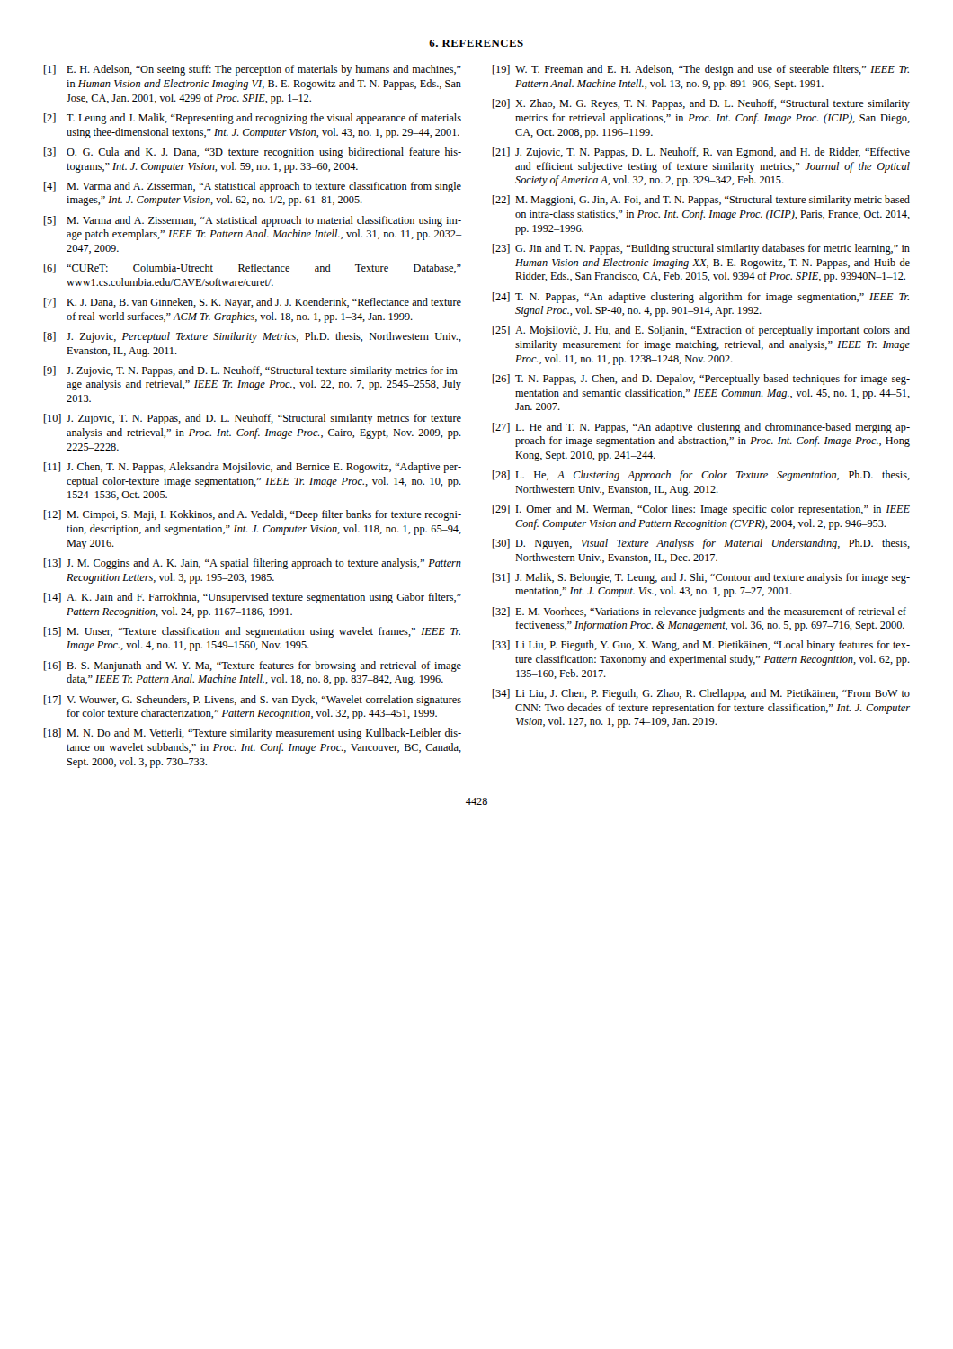6. References
[1] E. H. Adelson, “On seeing stuff: The perception of materials by humans and machines,” in Human Vision and Electronic Imaging VI, B. E. Rogowitz and T. N. Pappas, Eds., San Jose, CA, Jan. 2001, vol. 4299 of Proc. SPIE, pp. 1–12.
[2] T. Leung and J. Malik, “Representing and recognizing the visual appearance of materials using thee-dimensional textons,” Int. J. Computer Vision, vol. 43, no. 1, pp. 29–44, 2001.
[3] O. G. Cula and K. J. Dana, “3D texture recognition using bidirectional feature histograms,” Int. J. Computer Vision, vol. 59, no. 1, pp. 33–60, 2004.
[4] M. Varma and A. Zisserman, “A statistical approach to texture classification from single images,” Int. J. Computer Vision, vol. 62, no. 1/2, pp. 61–81, 2005.
[5] M. Varma and A. Zisserman, “A statistical approach to material classification using image patch exemplars,” IEEE Tr. Pattern Anal. Machine Intell., vol. 31, no. 11, pp. 2032–2047, 2009.
[6]“CUReT: Columbia-Utrecht Reflectance and Texture Database,” www1.cs.columbia.edu/CAVE/software/curet/.
[7] K. J. Dana, B. van Ginneken, S. K. Nayar, and J. J. Koenderink, “Reflectance and texture of real-world surfaces,” ACM Tr. Graphics, vol. 18, no. 1, pp. 1–34, Jan. 1999.
[8] J. Zujovic, Perceptual Texture Similarity Metrics, Ph.D. thesis, Northwestern Univ., Evanston, IL, Aug. 2011.
[9] J. Zujovic, T. N. Pappas, and D. L. Neuhoff, “Structural texture similarity metrics for image analysis and retrieval,” IEEE Tr. Image Proc., vol. 22, no. 7, pp. 2545–2558, July 2013.
[10] J. Zujovic, T. N. Pappas, and D. L. Neuhoff, “Structural similarity metrics for texture analysis and retrieval,” in Proc. Int. Conf. Image Proc., Cairo, Egypt, Nov. 2009, pp. 2225–2228.
[11] J. Chen, T. N. Pappas, Aleksandra Mojsilovic, and Bernice E. Rogowitz, “Adaptive perceptual color-texture image segmentation,” IEEE Tr. Image Proc., vol. 14, no. 10, pp. 1524–1536, Oct. 2005.
[12] M. Cimpoi, S. Maji, I. Kokkinos, and A. Vedaldi, “Deep filter banks for texture recognition, description, and segmentation,” Int. J. Computer Vision, vol. 118, no. 1, pp. 65–94, May 2016.
[13] J. M. Coggins and A. K. Jain, “A spatial filtering approach to texture analysis,” Pattern Recognition Letters, vol. 3, pp. 195–203, 1985.
[14] A. K. Jain and F. Farrokhnia, “Unsupervised texture segmentation using Gabor filters,” Pattern Recognition, vol. 24, pp. 1167–1186, 1991.
[15] M. Unser, “Texture classification and segmentation using wavelet frames,” IEEE Tr. Image Proc., vol. 4, no. 11, pp. 1549–1560, Nov. 1995.
[16] B. S. Manjunath and W. Y. Ma, “Texture features for browsing and retrieval of image data,” IEEE Tr. Pattern Anal. Machine Intell., vol. 18, no. 8, pp. 837–842, Aug. 1996.
[17] V. Wouwer, G. Scheunders, P. Livens, and S. van Dyck, “Wavelet correlation signatures for color texture characterization,” Pattern Recognition, vol. 32, pp. 443–451, 1999.
[18] M. N. Do and M. Vetterli, “Texture similarity measurement using Kullback-Leibler distance on wavelet subbands,” in Proc. Int. Conf. Image Proc., Vancouver, BC, Canada, Sept. 2000, vol. 3, pp. 730–733.
[19] W. T. Freeman and E. H. Adelson, “The design and use of steerable filters,” IEEE Tr. Pattern Anal. Machine Intell., vol. 13, no. 9, pp. 891–906, Sept. 1991.
[20] X. Zhao, M. G. Reyes, T. N. Pappas, and D. L. Neuhoff, “Structural texture similarity metrics for retrieval applications,” in Proc. Int. Conf. Image Proc. (ICIP), San Diego, CA, Oct. 2008, pp. 1196–1199.
[21] J. Zujovic, T. N. Pappas, D. L. Neuhoff, R. van Egmond, and H. de Ridder, “Effective and efficient subjective testing of texture similarity metrics,” Journal of the Optical Society of America A, vol. 32, no. 2, pp. 329–342, Feb. 2015.
[22] M. Maggioni, G. Jin, A. Foi, and T. N. Pappas, “Structural texture similarity metric based on intra-class statistics,” in Proc. Int. Conf. Image Proc. (ICIP), Paris, France, Oct. 2014, pp. 1992–1996.
[23] G. Jin and T. N. Pappas, “Building structural similarity databases for metric learning,” in Human Vision and Electronic Imaging XX, B. E. Rogowitz, T. N. Pappas, and Huib de Ridder, Eds., San Francisco, CA, Feb. 2015, vol. 9394 of Proc. SPIE, pp. 93940N–1–12.
[24] T. N. Pappas, “An adaptive clustering algorithm for image segmentation,” IEEE Tr. Signal Proc., vol. SP-40, no. 4, pp. 901–914, Apr. 1992.
[25] A. Mojsilović, J. Hu, and E. Soljanin, “Extraction of perceptually important colors and similarity measurement for image matching, retrieval, and analysis,” IEEE Tr. Image Proc., vol. 11, no. 11, pp. 1238–1248, Nov. 2002.
[26] T. N. Pappas, J. Chen, and D. Depalov, “Perceptually based techniques for image segmentation and semantic classification,” IEEE Commun. Mag., vol. 45, no. 1, pp. 44–51, Jan. 2007.
[27] L. He and T. N. Pappas, “An adaptive clustering and chrominance-based merging approach for image segmentation and abstraction,” in Proc. Int. Conf. Image Proc., Hong Kong, Sept. 2010, pp. 241–244.
[28] L. He, A Clustering Approach for Color Texture Segmentation, Ph.D. thesis, Northwestern Univ., Evanston, IL, Aug. 2012.
[29] I. Omer and M. Werman, “Color lines: Image specific color representation,” in IEEE Conf. Computer Vision and Pattern Recognition (CVPR), 2004, vol. 2, pp. 946–953.
[30] D. Nguyen, Visual Texture Analysis for Material Understanding, Ph.D. thesis, Northwestern Univ., Evanston, IL, Dec. 2017.
[31] J. Malik, S. Belongie, T. Leung, and J. Shi, “Contour and texture analysis for image segmentation,” Int. J. Comput. Vis., vol. 43, no. 1, pp. 7–27, 2001.
[32] E. M. Voorhees, “Variations in relevance judgments and the measurement of retrieval effectiveness,” Information Proc. & Management, vol. 36, no. 5, pp. 697–716, Sept. 2000.
[33] Li Liu, P. Fieguth, Y. Guo, X. Wang, and M. Pietikäinen, “Local binary features for texture classification: Taxonomy and experimental study,” Pattern Recognition, vol. 62, pp. 135–160, Feb. 2017.
[34] Li Liu, J. Chen, P. Fieguth, G. Zhao, R. Chellappa, and M. Pietikäinen, “From BoW to CNN: Two decades of texture representation for texture classification,” Int. J. Computer Vision, vol. 127, no. 1, pp. 74–109, Jan. 2019.
4428